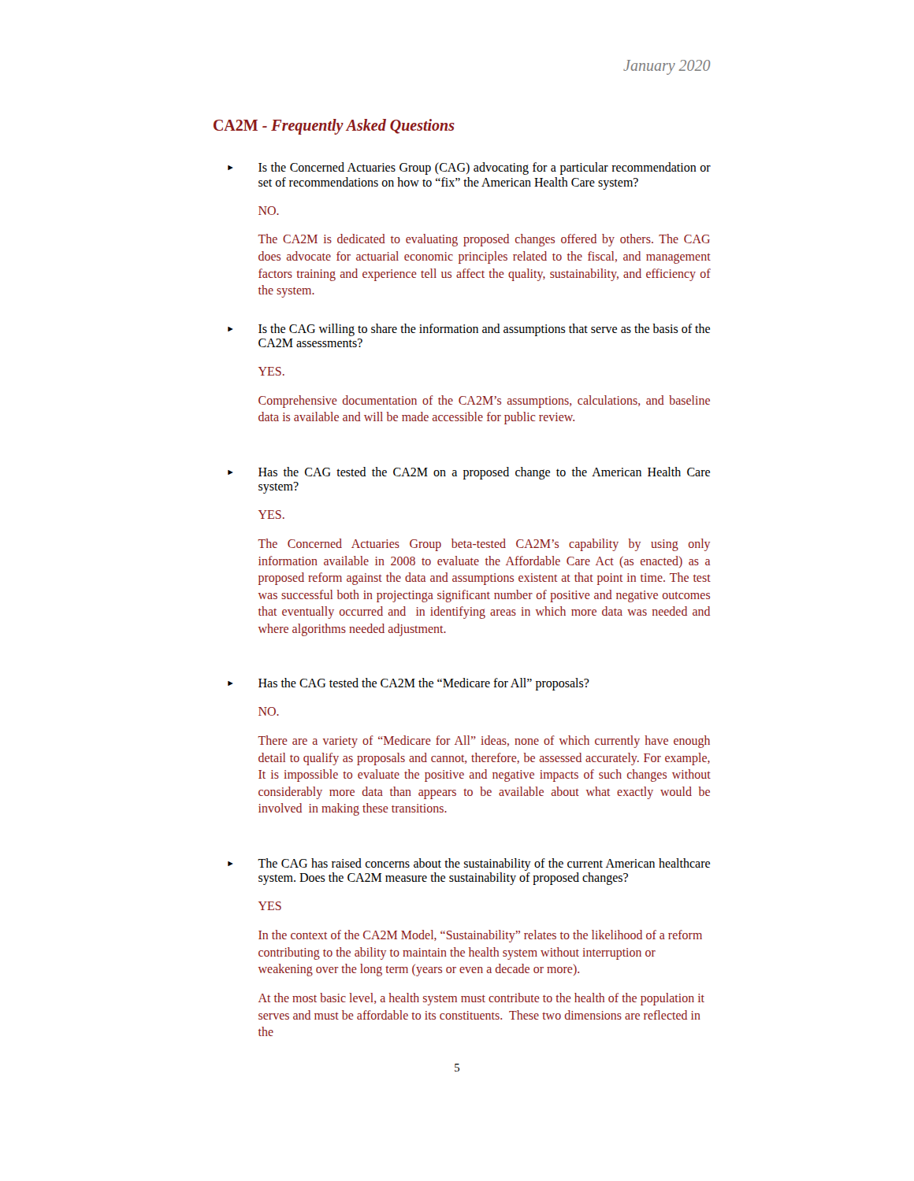January 2020
CA2M - Frequently Asked Questions
Is the Concerned Actuaries Group (CAG) advocating for a particular recommendation or set of recommendations on how to “fix” the American Health Care system?
NO.
The CA2M is dedicated to evaluating proposed changes offered by others. The CAG does advocate for actuarial economic principles related to the fiscal, and management factors training and experience tell us affect the quality, sustainability, and efficiency of the system.
Is the CAG willing to share the information and assumptions that serve as the basis of the CA2M assessments?
YES.
Comprehensive documentation of the CA2M’s assumptions, calculations, and baseline data is available and will be made accessible for public review.
Has the CAG tested the CA2M on a proposed change to the American Health Care system?
YES.
The Concerned Actuaries Group beta-tested CA2M’s capability by using only information available in 2008 to evaluate the Affordable Care Act (as enacted) as a proposed reform against the data and assumptions existent at that point in time. The test was successful both in projectinga significant number of positive and negative outcomes that eventually occurred and in identifying areas in which more data was needed and where algorithms needed adjustment.
Has the CAG tested the CA2M the “Medicare for All” proposals?
NO.
There are a variety of “Medicare for All” ideas, none of which currently have enough detail to qualify as proposals and cannot, therefore, be assessed accurately. For example, It is impossible to evaluate the positive and negative impacts of such changes without considerably more data than appears to be available about what exactly would be involved in making these transitions.
The CAG has raised concerns about the sustainability of the current American healthcare system. Does the CA2M measure the sustainability of proposed changes?
YES
In the context of the CA2M Model, “Sustainability” relates to the likelihood of a reform contributing to the ability to maintain the health system without interruption or weakening over the long term (years or even a decade or more).
At the most basic level, a health system must contribute to the health of the population it serves and must be affordable to its constituents. These two dimensions are reflected in the
5